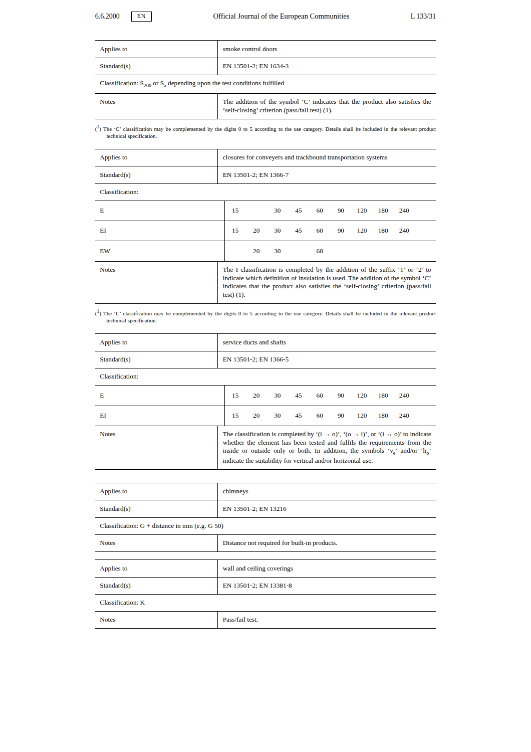6.6.2000 EN
Official Journal of the European Communities
L 133/31
| Applies to | smoke control doors |
| Standard(s) | EN 13501-2; EN 1634-3 |
Classification: S200 or Sa depending upon the test conditions fulfilled
| Notes | The addition of the symbol ‘C’ indicates that the product also satisfies the ‘self-closing’ criterion (pass/fail test) ( 1 ). |
(1) The ‘C’ classification may be complemented by the digits 0 to 5 according to the use category. Details shall be included in the relevant product technical specification.
| Applies to | closures for conveyers and trackbound transportation systems |
| Standard(s) | EN 13501-2; EN 1366-7 |
Classification:
| E | 15 | | 30 | 45 | 60 | 90 | 120 | 180 | 240 | |
| EI | 15 | 20 | 30 | 45 | 60 | 90 | 120 | 180 | 240 | |
| EW | | 20 | 30 | | 60 | | | | | |
| Notes | The I classification is completed by the addition of the suffix ‘1’ or ‘2’ to indicate which definition of insulation is used. The addition of the symbol ‘C’ indicates that the product also satisfies the ‘self-closing’ criterion (pass/fail test) ( 1 ). |
(1) The ‘C’ classification may be complemented by the digits 0 to 5 according to the use category. Details shall be included in the relevant product technical specification.
| Applies to | service ducts and shafts |
| Standard(s) | EN 13501-2; EN 1366-5 |
Classification:
| E | 15 | 20 | 30 | 45 | 60 | 90 | 120 | 180 | 240 | |
| EI | 15 | 20 | 30 | 45 | 60 | 90 | 120 | 180 | 240 | |
| Notes | The classification is completed by ‘(i → o)’, ‘(o → i)’, or ‘(i ↔ o)’ to indicate whether the element has been tested and fulfils the requirements from the inside or outside only or both. In addition, the symbols ‘v e ’ and/or ‘h o ’ indicate the suitability for vertical and/or horizontal use. |
| Applies to | chimneys |
| Standard(s) | EN 13501-2; EN 13216 |
Classification: G + distance in mm (e.g. G 50)
| Notes | Distance not required for built-in products. |
| Applies to | wall and ceiling coverings |
| Standard(s) | EN 13501-2; EN 13381-8 |
Classification: K
| Notes | Pass/fail test. |